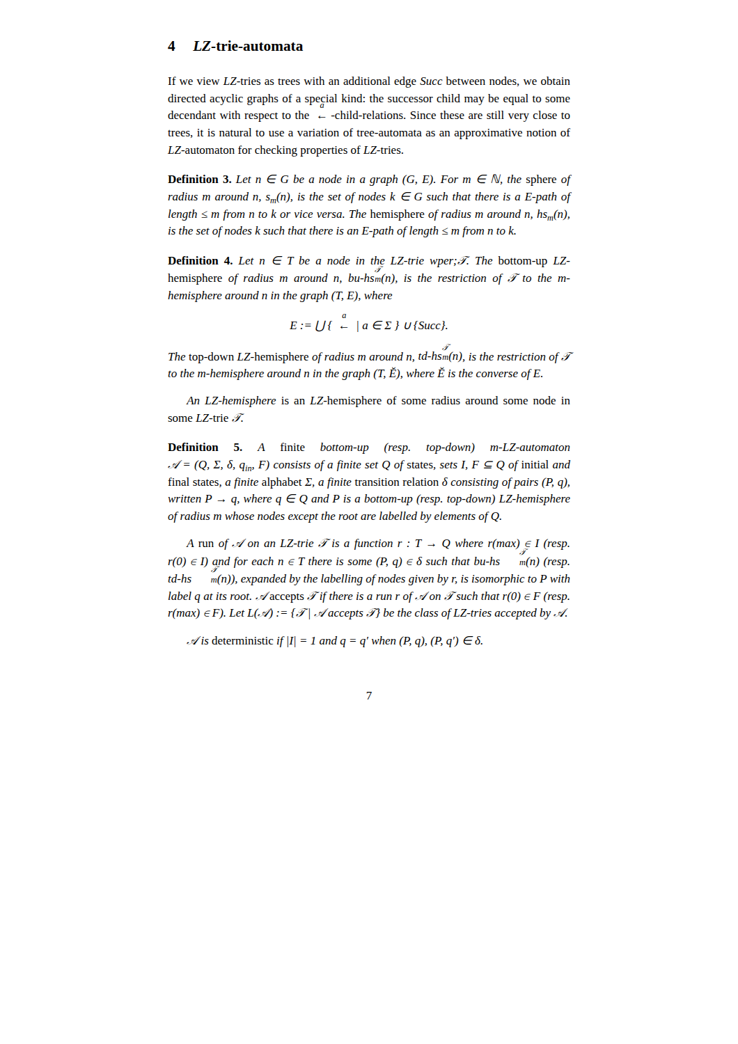4 LZ-trie-automata
If we view LZ-tries as trees with an additional edge Succ between nodes, we obtain directed acyclic graphs of a special kind: the successor child may be equal to some decendant with respect to the a←-child-relations. Since these are still very close to trees, it is natural to use a variation of tree-automata as an approximative notion of LZ-automaton for checking properties of LZ-tries.
Definition 3. Let n ∈ G be a node in a graph (G, E). For m ∈ ℕ, the sphere of radius m around n, sm(n), is the set of nodes k ∈ G such that there is a E-path of length ≤ m from n to k or vice versa. The hemisphere of radius m around n, hsm(n), is the set of nodes k such that there is an E-path of length ≤ m from n to k.
Definition 4. Let n ∈ T be a node in the LZ-trie wper; 𝒯. The bottom-up LZ-hemisphere of radius m around n, bu-hs𝒯m(n), is the restriction of 𝒯 to the m-hemisphere around n in the graph (T, E), where
E := ⋃ { a← | a ∈ Σ } ∪ {Succ}.
The top-down LZ-hemisphere of radius m around n, td-hs𝒯m(n), is the restriction of 𝒯 to the m-hemisphere around n in the graph (T, Ĕ), where Ĕ is the converse of E.
An LZ-hemisphere is an LZ-hemisphere of some radius around some node in some LZ-trie 𝒯.
Definition 5. A finite bottom-up (resp. top-down) m-LZ-automaton 𝒜 = (Q, Σ, δ, qin, F) consists of a finite set Q of states, sets I, F ⊆ Q of initial and final states, a finite alphabet Σ, a finite transition relation δ consisting of pairs (P, q), written P → q, where q ∈ Q and P is a bottom-up (resp. top-down) LZ-hemisphere of radius m whose nodes except the root are labelled by elements of Q.
A run of 𝒜 on an LZ-trie 𝒯 is a function r : T → Q where r(max) ∈ I (resp. r(0) ∈ I) and for each n ∈ T there is some (P, q) ∈ δ such that bu-hs𝒯m(n) (resp. td-hs𝒯m(n)), expanded by the labelling of nodes given by r, is isomorphic to P with label q at its root. 𝒜 accepts 𝒯 if there is a run r of 𝒜 on 𝒯 such that r(0) ∈ F (resp. r(max) ∈ F). Let L(𝒜) := {𝒯 | 𝒜 accepts 𝒯} be the class of LZ-tries accepted by 𝒜.
𝒜 is deterministic if |I| = 1 and q = q′ when (P, q), (P, q′) ∈ δ.
7